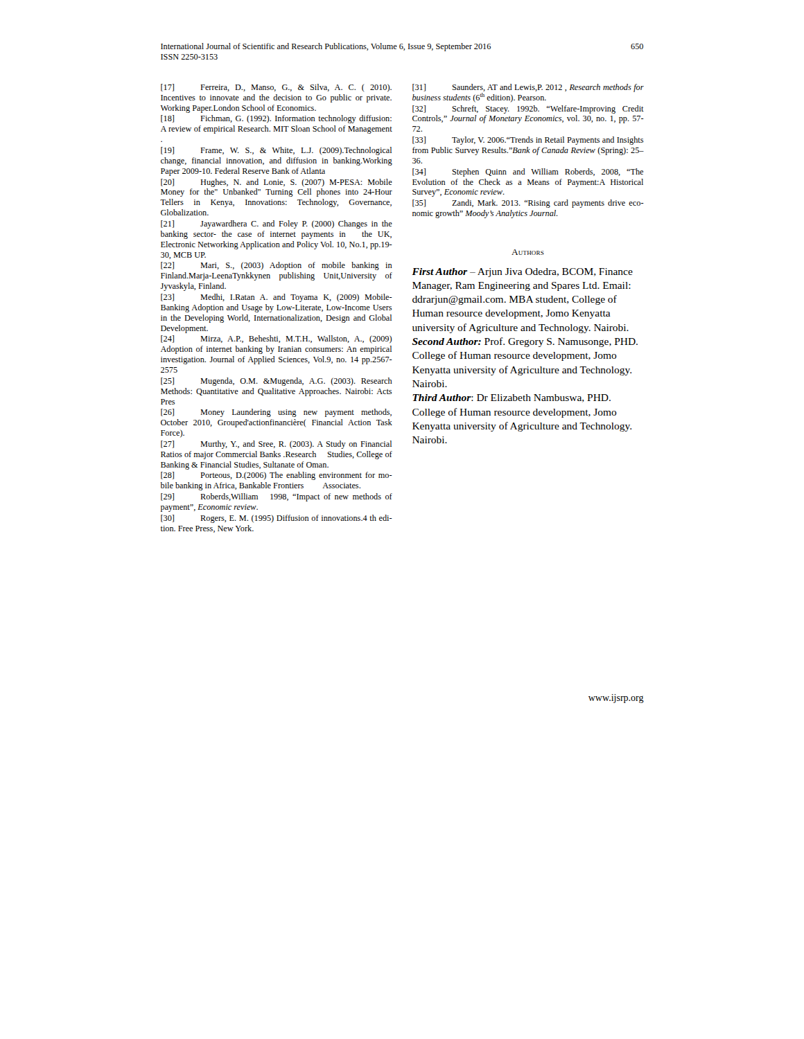International Journal of Scientific and Research Publications, Volume 6, Issue 9, September 2016 650
ISSN 2250-3153
[17] Ferreira, D., Manso, G., & Silva, A. C. ( 2010). Incentives to innovate and the decision to Go public or private. Working Paper.London School of Economics.
[18] Fichman, G. (1992). Information technology diffusion: A review of empirical Research. MIT Sloan School of Management .
[19] Frame, W. S., & White, L.J. (2009).Technological change, financial innovation, and diffusion in banking.Working Paper 2009-10. Federal Reserve Bank of Atlanta
[20] Hughes, N. and Lonie, S. (2007) M-PESA: Mobile Money for the" Unbanked" Turning Cell phones into 24-Hour Tellers in Kenya, Innovations: Technology, Governance, Globalization.
[21] Jayawardhera C. and Foley P. (2000) Changes in the banking sector- the case of internet payments in the UK, Electronic Networking Application and Policy Vol. 10, No.1, pp.19-30, MCB UP.
[22] Mari, S., (2003) Adoption of mobile banking in Finland.Marja-LeenaTynkkynen publishing Unit,University of Jyvaskyla, Finland.
[23] Medhi, I.Ratan A. and Toyama K, (2009) Mobile-Banking Adoption and Usage by Low-Literate, Low-Income Users in the Developing World, Internationalization, Design and Global Development.
[24] Mirza, A.P., Beheshti, M.T.H., Wallston, A., (2009) Adoption of internet banking by Iranian consumers: An empirical investigation. Journal of Applied Sciences, Vol.9, no. 14 pp.2567-2575
[25] Mugenda, O.M. &Mugenda, A.G. (2003). Research Methods: Quantitative and Qualitative Approaches. Nairobi: Acts Pres
[26] Money Laundering using new payment methods, October 2010, Grouped'actionfinancière( Financial Action Task Force).
[27] Murthy, Y., and Sree, R. (2003). A Study on Financial Ratios of major Commercial Banks .Research Studies, College of Banking & Financial Studies, Sultanate of Oman.
[28] Porteous, D.(2006) The enabling environment for mobile banking in Africa, Bankable Frontiers Associates.
[29] Roberds,William 1998, “Impact of new methods of payment”, Economic review.
[30] Rogers, E. M. (1995) Diffusion of innovations.4 th edition. Free Press, New York.
[31] Saunders, AT and Lewis,P. 2012 , Research methods for business students (6th edition). Pearson.
[32] Schreft, Stacey. 1992b. “Welfare-Improving Credit Controls,” Journal of Monetary Economics, vol. 30, no. 1, pp. 57-72.
[33] Taylor, V. 2006.“Trends in Retail Payments and Insights from Public Survey Results.”Bank of Canada Review (Spring): 25–36.
[34] Stephen Quinn and William Roberds, 2008, “The Evolution of the Check as a Means of Payment:A Historical Survey”, Economic review.
[35] Zandi, Mark. 2013. “Rising card payments drive economic growth” Moody’s Analytics Journal.
Authors
First Author – Arjun Jiva Odedra, BCOM, Finance Manager, Ram Engineering and Spares Ltd. Email: ddrarjun@gmail.com. MBA student, College of Human resource development, Jomo Kenyatta university of Agriculture and Technology. Nairobi.
Second Author: Prof. Gregory S. Namusonge, PHD. College of Human resource development, Jomo Kenyatta university of Agriculture and Technology. Nairobi.
Third Author: Dr Elizabeth Nambuswa, PHD. College of Human resource development, Jomo Kenyatta university of Agriculture and Technology. Nairobi.
www.ijsrp.org